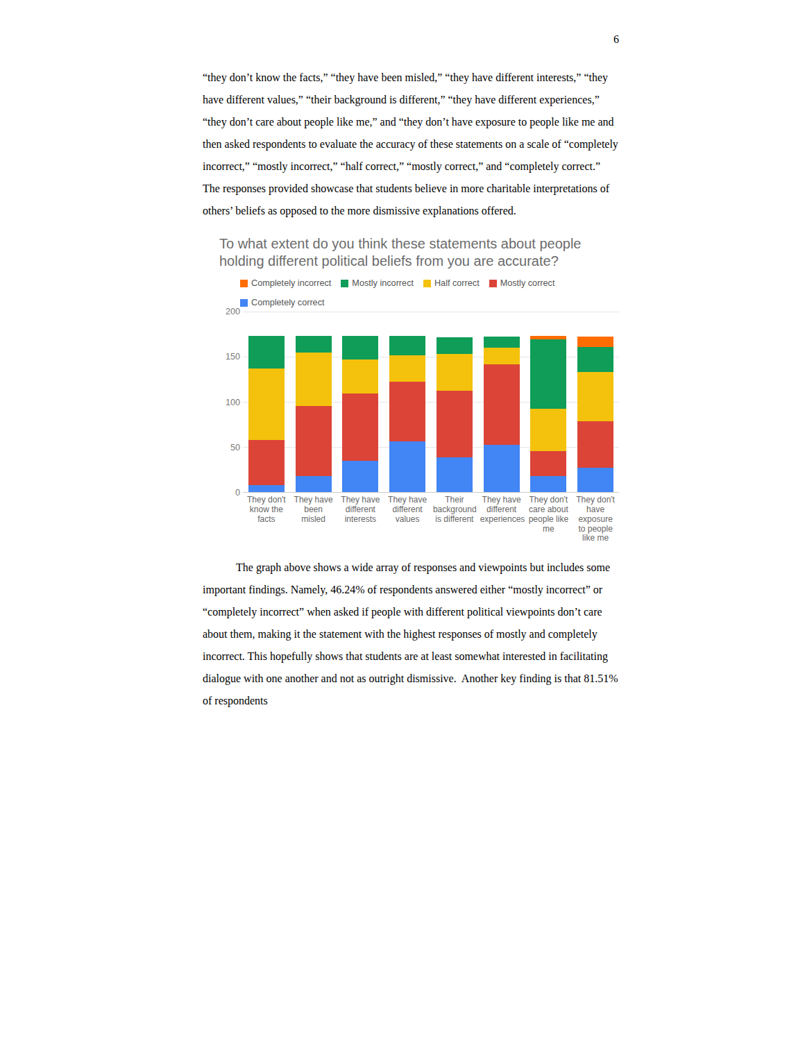6
“they don’t know the facts,” “they have been misled,” “they have different interests,” “they have different values,” “their background is different,” “they have different experiences,” “they don’t care about people like me,” and “they don’t have exposure to people like me and then asked respondents to evaluate the accuracy of these statements on a scale of “completely incorrect,” “mostly incorrect,” “half correct,” “mostly correct,” and “completely correct.” The responses provided showcase that students believe in more charitable interpretations of others’ beliefs as opposed to the more dismissive explanations offered.
To what extent do you think these statements about people holding different political beliefs from you are accurate?
Completely incorrect
Mostly incorrect
Half correct
Mostly correct
Completely correct
200 150 100 50 0
They don't know the facts
They have been misled
They have different interests
They have different values
Their background is different
They have different experiences
They don't care about people like me
They don't have exposure to people like me
The graph above shows a wide array of responses and viewpoints but includes some important findings. Namely, 46.24% of respondents answered either “mostly incorrect” or “completely incorrect” when asked if people with different political viewpoints don’t care about them, making it the statement with the highest responses of mostly and completely incorrect. This hopefully shows that students are at least somewhat interested in facilitating dialogue with one another and not as outright dismissive. Another key finding is that 81.51% of respondents